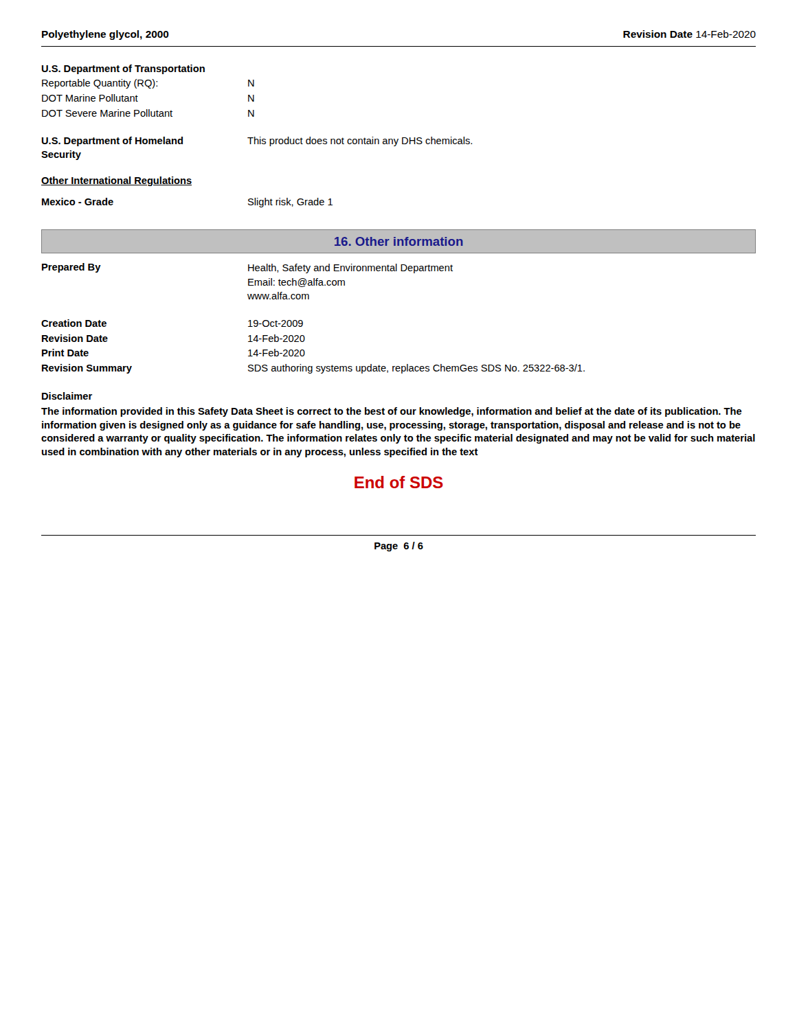Polyethylene glycol, 2000
Revision Date 14-Feb-2020
| U.S. Department of Transportation | |
| Reportable Quantity (RQ): | N |
| DOT Marine Pollutant | N |
| DOT Severe Marine Pollutant | N |
| U.S. Department of Homeland Security | This product does not contain any DHS chemicals. |
Other International Regulations
| Mexico - Grade | Slight risk, Grade 1 |
16. Other information
| Prepared By | Health, Safety and Environmental Department Email: tech@alfa.com www.alfa.com |
| Creation Date | 19-Oct-2009 |
| Revision Date | 14-Feb-2020 |
| Print Date | 14-Feb-2020 |
| Revision Summary | SDS authoring systems update, replaces ChemGes SDS No. 25322-68-3/1. |
Disclaimer
The information provided in this Safety Data Sheet is correct to the best of our knowledge, information and belief at the date of its publication. The information given is designed only as a guidance for safe handling, use, processing, storage, transportation, disposal and release and is not to be considered a warranty or quality specification. The information relates only to the specific material designated and may not be valid for such material used in combination with any other materials or in any process, unless specified in the text
End of SDS
Page 6 / 6